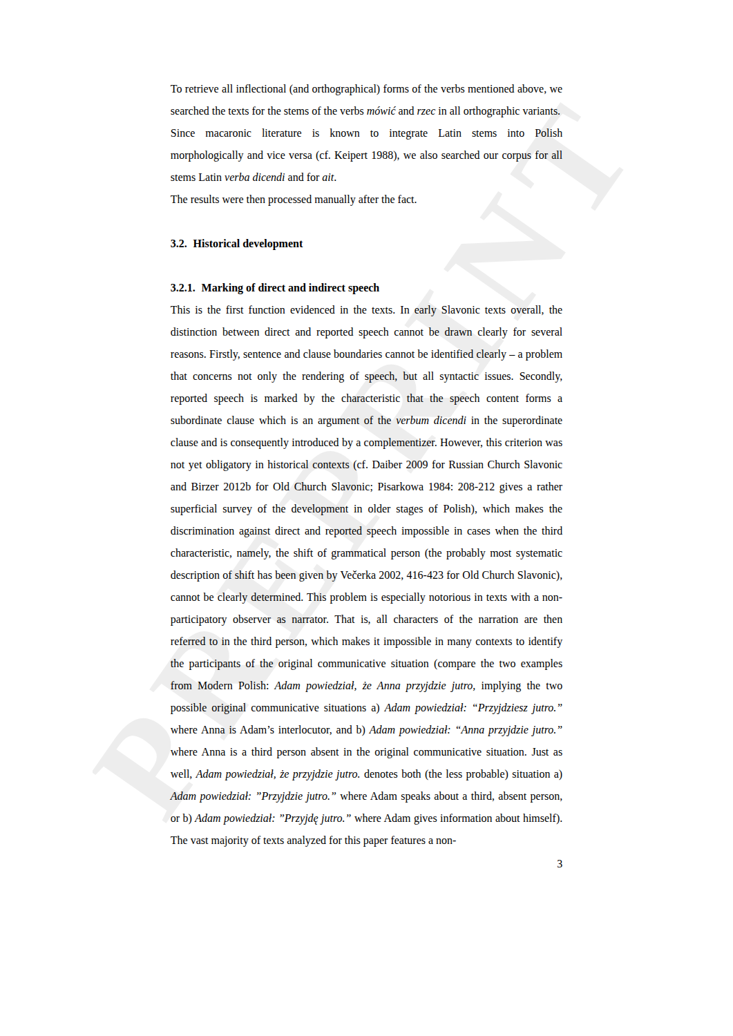PREPRINT
To retrieve all inflectional (and orthographical) forms of the verbs mentioned above, we searched the texts for the stems of the verbs mówić and rzec in all orthographic variants.
Since macaronic literature is known to integrate Latin stems into Polish morphologically and vice versa (cf. Keipert 1988), we also searched our corpus for all stems Latin verba dicendi and for ait.
The results were then processed manually after the fact.
3.2. Historical development
3.2.1. Marking of direct and indirect speech
This is the first function evidenced in the texts. In early Slavonic texts overall, the distinction between direct and reported speech cannot be drawn clearly for several reasons. Firstly, sentence and clause boundaries cannot be identified clearly – a problem that concerns not only the rendering of speech, but all syntactic issues. Secondly, reported speech is marked by the characteristic that the speech content forms a subordinate clause which is an argument of the verbum dicendi in the superordinate clause and is consequently introduced by a complementizer. However, this criterion was not yet obligatory in historical contexts (cf. Daiber 2009 for Russian Church Slavonic and Birzer 2012b for Old Church Slavonic; Pisarkowa 1984: 208-212 gives a rather superficial survey of the development in older stages of Polish), which makes the discrimination against direct and reported speech impossible in cases when the third characteristic, namely, the shift of grammatical person (the probably most systematic description of shift has been given by Večerka 2002, 416-423 for Old Church Slavonic), cannot be clearly determined. This problem is especially notorious in texts with a non-participatory observer as narrator. That is, all characters of the narration are then referred to in the third person, which makes it impossible in many contexts to identify the participants of the original communicative situation (compare the two examples from Modern Polish: Adam powiedział, że Anna przyjdzie jutro, implying the two possible original communicative situations a) Adam powiedział: “Przyjdziesz jutro.” where Anna is Adam’s interlocutor, and b) Adam powiedział: “Anna przyjdzie jutro.” where Anna is a third person absent in the original communicative situation. Just as well, Adam powiedział, że przyjdzie jutro. denotes both (the less probable) situation a) Adam powiedział: ”Przyjdzie jutro.” where Adam speaks about a third, absent person, or b) Adam powiedział: ”Przyjdę jutro.” where Adam gives information about himself). The vast majority of texts analyzed for this paper features a non-
3